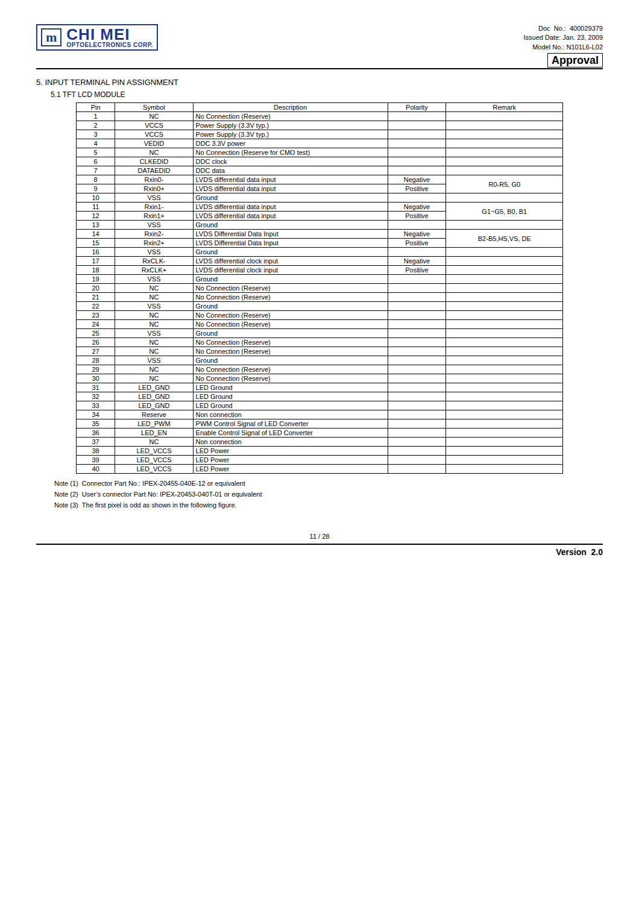m
CHI MEI
OPTOELECTRONICS CORP.
Doc No.: 400029379
Issued Date: Jan. 23, 2009
Model No.: N101L6-L02
Approval
5. INPUT TERMINAL PIN ASSIGNMENT
5.1 TFT LCD MODULE
| Pin | Symbol | Description | Polarity | Remark |
| --- | --- | --- | --- | --- |
| 1 | NC | No Connection (Reserve) | | |
| 2 | VCCS | Power Supply (3.3V typ.) | | |
| 3 | VCCS | Power Supply (3.3V typ.) | | |
| 4 | VEDID | DDC 3.3V power | | |
| 5 | NC | No Connection (Reserve for CMO test) | | |
| 6 | CLKEDID | DDC clock | | |
| 7 | DATAEDID | DDC data | | |
| 8 | Rxin0- | LVDS differential data input | Negative | R0-R5, G0 |
| 9 | Rxin0+ | LVDS differential data input | Positive |
| 10 | VSS | Ground | | |
| 11 | Rxin1- | LVDS differential data input | Negative | G1~G5, B0, B1 |
| 12 | Rxin1+ | LVDS differential data input | Positive |
| 13 | VSS | Ground | | |
| 14 | Rxin2- | LVDS Differential Data Input | Negative | B2-B5,HS,VS, DE |
| 15 | Rxin2+ | LVDS Differential Data Input | Positive |
| 16 | VSS | Ground | | |
| 17 | RxCLK- | LVDS differential clock input | Negative | |
| 18 | RxCLK+ | LVDS differential clock input | Positive | |
| 19 | VSS | Ground | | |
| 20 | NC | No Connection (Reserve) | | |
| 21 | NC | No Connection (Reserve) | | |
| 22 | VSS | Ground | | |
| 23 | NC | No Connection (Reserve) | | |
| 24 | NC | No Connection (Reserve) | | |
| 25 | VSS | Ground | | |
| 26 | NC | No Connection (Reserve) | | |
| 27 | NC | No Connection (Reserve) | | |
| 28 | VSS | Ground | | |
| 29 | NC | No Connection (Reserve) | | |
| 30 | NC | No Connection (Reserve) | | |
| 31 | LED_GND | LED Ground | | |
| 32 | LED_GND | LED Ground | | |
| 33 | LED_GND | LED Ground | | |
| 34 | Reserve | Non connection | | |
| 35 | LED_PWM | PWM Control Signal of LED Converter | | |
| 36 | LED_EN | Enable Control Signal of LED Converter | | |
| 37 | NC | Non connection | | |
| 38 | LED_VCCS | LED Power | | |
| 39 | LED_VCCS | LED Power | | |
| 40 | LED_VCCS | LED Power | | |
Note (1) Connector Part No.: IPEX-20455-040E-12 or equivalent
Note (2) User’s connector Part No: IPEX-20453-040T-01 or equivalent
Note (3) The first pixel is odd as shown in the following figure.
11 / 28
Version 2.0